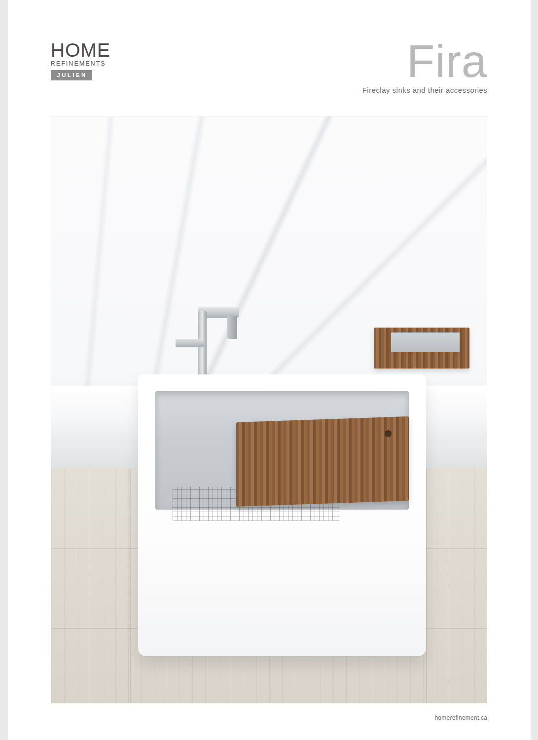HOME REFINEMENTS JULIEN
Fira
Fireclay sinks and their accessories
Fira fireclay apron-front sink with walnut cutting board, bottom grid and accessories.
homerefinement.ca